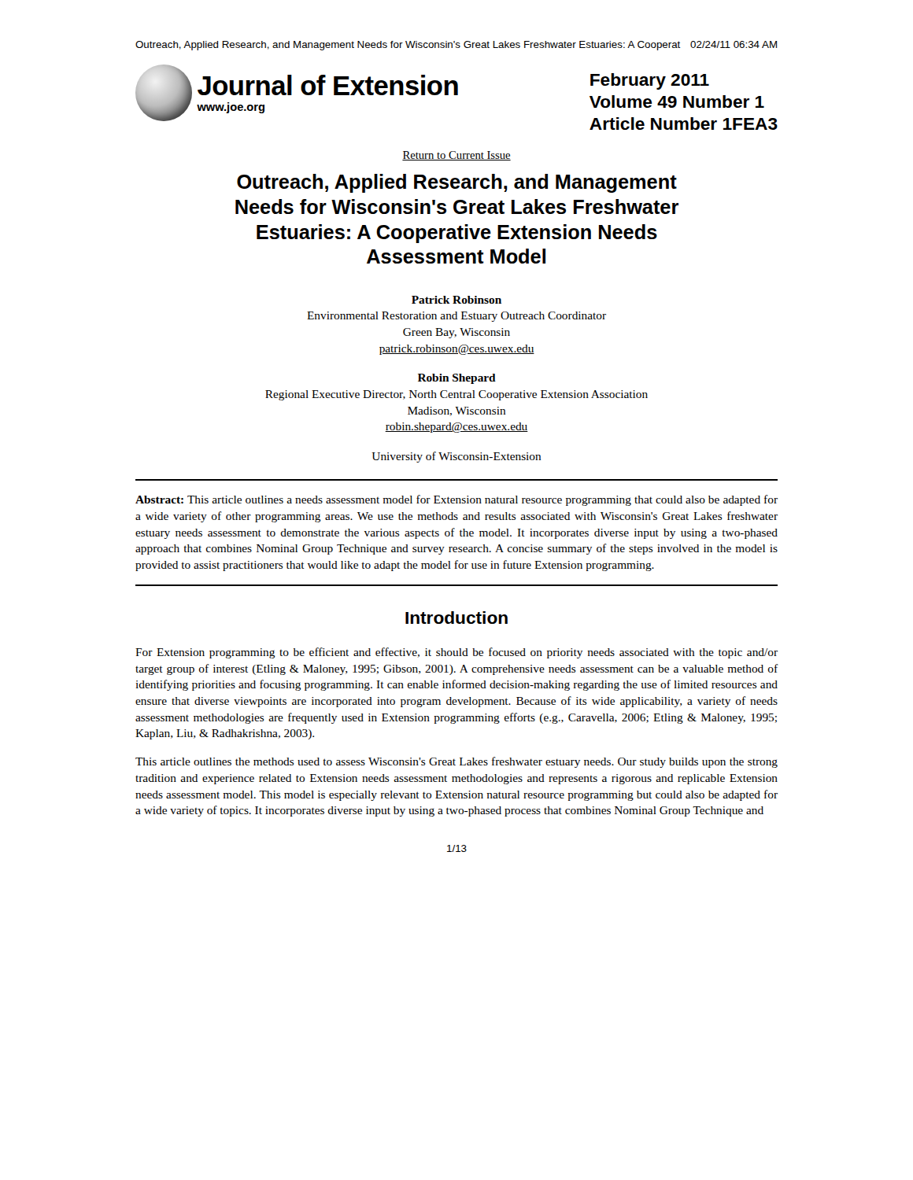02/24/11 06:34 AM Outreach, Applied Research, and Management Needs for Wisconsin's Great Lakes Freshwater Estuaries: A Cooperat
Journal of Extension www.joe.org
February 2011
Volume 49 Number 1
Article Number 1FEA3
Return to Current Issue
Outreach, Applied Research, and Management
Needs for Wisconsin's Great Lakes Freshwater
Estuaries: A Cooperative Extension Needs
Assessment Model
Patrick Robinson
Environmental Restoration and Estuary Outreach Coordinator
Green Bay, Wisconsin
patrick.robinson@ces.uwex.edu
Robin Shepard
Regional Executive Director, North Central Cooperative Extension Association
Madison, Wisconsin
robin.shepard@ces.uwex.edu
University of Wisconsin-Extension
Abstract: This article outlines a needs assessment model for Extension natural resource programming that could also be adapted for a wide variety of other programming areas. We use the methods and results associated with Wisconsin's Great Lakes freshwater estuary needs assessment to demonstrate the various aspects of the model. It incorporates diverse input by using a two-phased approach that combines Nominal Group Technique and survey research. A concise summary of the steps involved in the model is provided to assist practitioners that would like to adapt the model for use in future Extension programming.
Introduction
For Extension programming to be efficient and effective, it should be focused on priority needs associated with the topic and/or target group of interest (Etling & Maloney, 1995; Gibson, 2001). A comprehensive needs assessment can be a valuable method of identifying priorities and focusing programming. It can enable informed decision-making regarding the use of limited resources and ensure that diverse viewpoints are incorporated into program development. Because of its wide applicability, a variety of needs assessment methodologies are frequently used in Extension programming efforts (e.g., Caravella, 2006; Etling & Maloney, 1995; Kaplan, Liu, & Radhakrishna, 2003).
This article outlines the methods used to assess Wisconsin's Great Lakes freshwater estuary needs. Our study builds upon the strong tradition and experience related to Extension needs assessment methodologies and represents a rigorous and replicable Extension needs assessment model. This model is especially relevant to Extension natural resource programming but could also be adapted for a wide variety of topics. It incorporates diverse input by using a two-phased process that combines Nominal Group Technique and
1/13